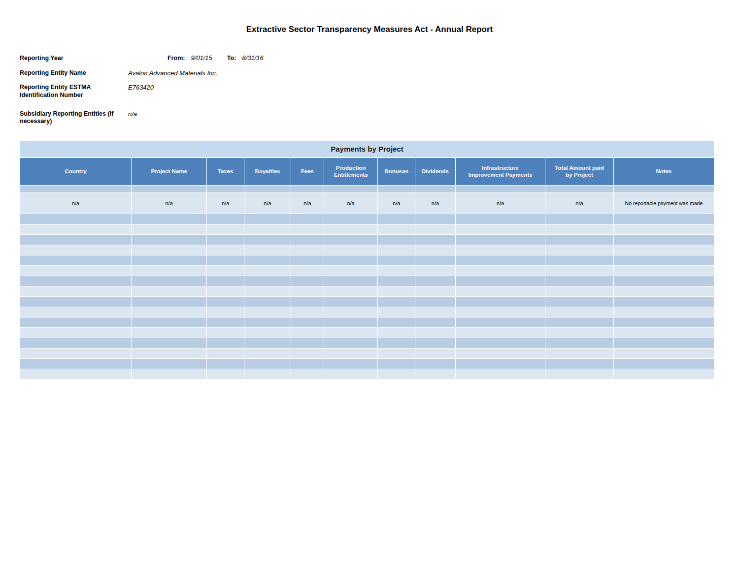Extractive Sector Transparency Measures Act - Annual Report
Reporting Year
From: 9/01/15 To: 8/31/16
Reporting Entity Name
Avalon Advanced Materials Inc.
Reporting Entity ESTMA Identification Number
E763420
Subsidiary Reporting Entities (if necessary)
n/a
Payments by Project
| Country | Project Name | Taxes | Royalties | Fees | Production Entitlements | Bonuses | Dividends | Infrastructure Improvement Payments | Total Amount paid by Project | Notes |
| --- | --- | --- | --- | --- | --- | --- | --- | --- | --- | --- |
| n/a | n/a | n/a | n/a | n/a | n/a | n/a | n/a | n/a | n/a | No reportable payment was made |